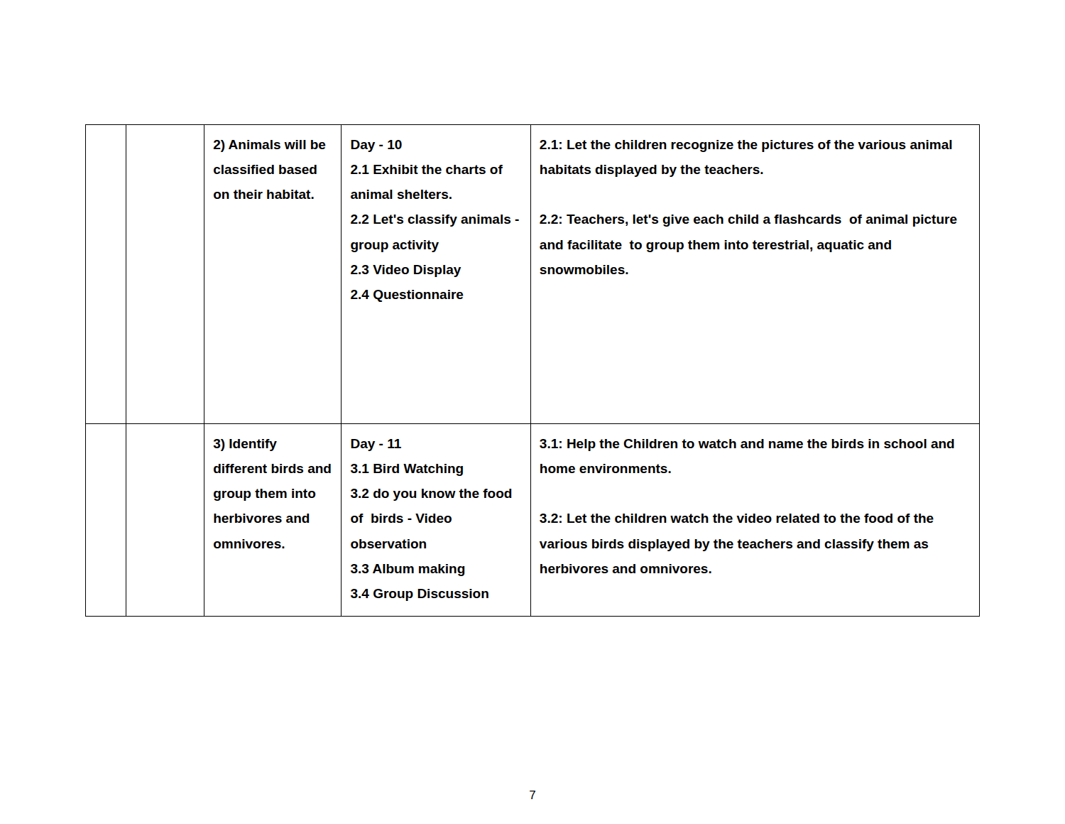| | | 2) Animals will be classified based on their habitat. | Day - 10 2.1 Exhibit the charts of animal shelters. 2.2 Let's classify animals - group activity 2.3 Video Display 2.4 Questionnaire | 2.1: Let the children recognize the pictures of the various animal habitats displayed by the teachers. 2.2: Teachers, let's give each child a flashcards of animal picture and facilitate to group them into terestrial, aquatic and snowmobiles. |
| | | 3) Identify different birds and group them into herbivores and omnivores. | Day - 11 3.1 Bird Watching 3.2 do you know the food of birds - Video observation 3.3 Album making 3.4 Group Discussion | 3.1: Help the Children to watch and name the birds in school and home environments. 3.2: Let the children watch the video related to the food of the various birds displayed by the teachers and classify them as herbivores and omnivores. |
7